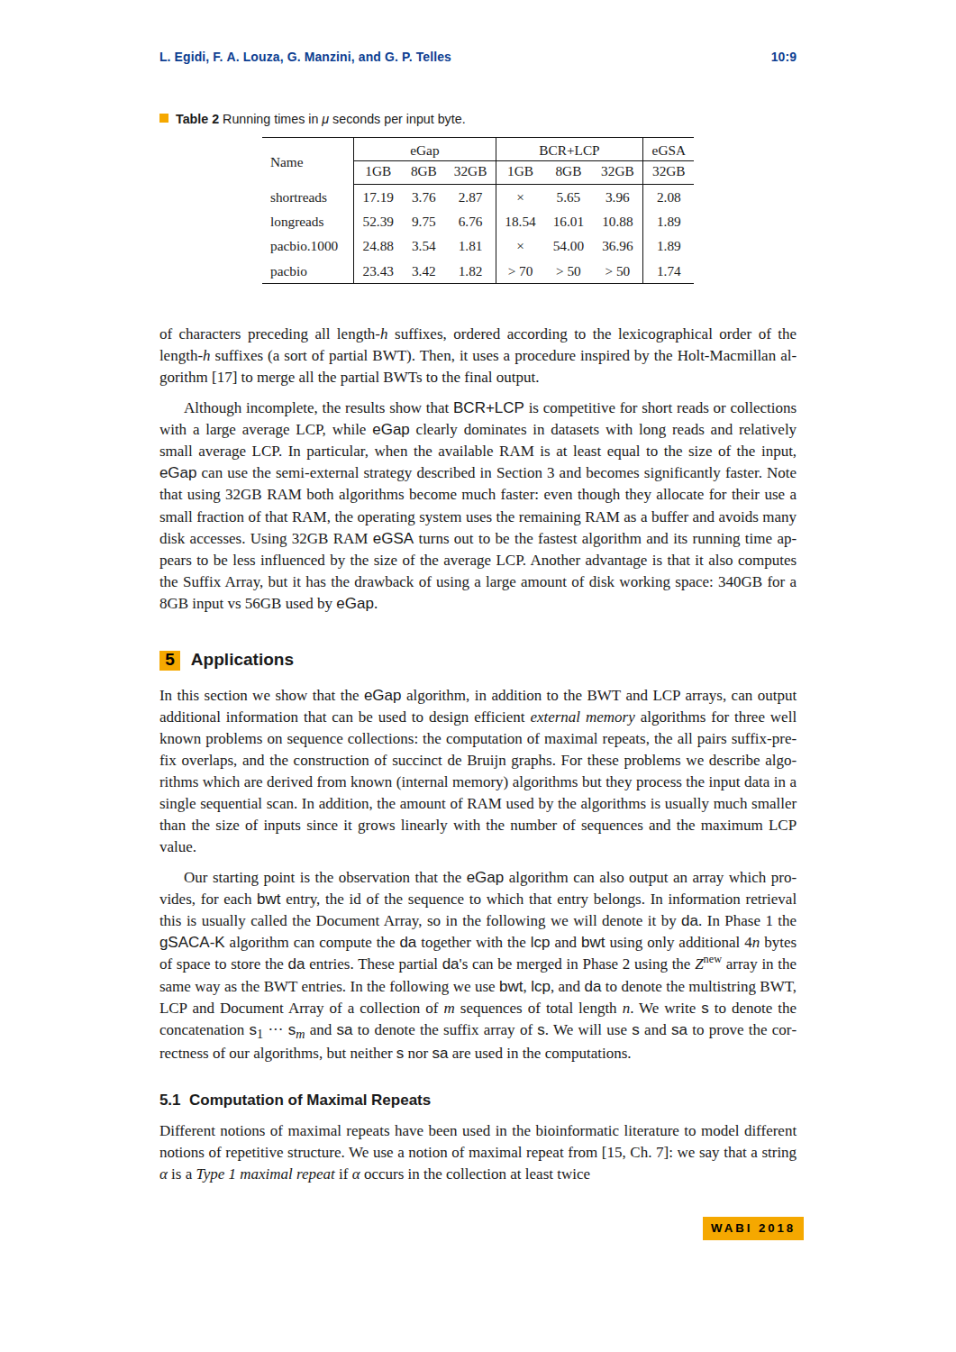L. Egidi, F. A. Louza, G. Manzini, and G. P. Telles 10:9
Table 2 Running times in μ seconds per input byte.
| Name | eGap | BCR+LCP | eGSA |
| --- | --- | --- | --- |
| 1GB | 8GB | 32GB | 1GB | 8GB | 32GB | 32GB |
| shortreads | 17.19 | 3.76 | 2.87 | × | 5.65 | 3.96 | 2.08 |
| longreads | 52.39 | 9.75 | 6.76 | 18.54 | 16.01 | 10.88 | 1.89 |
| pacbio.1000 | 24.88 | 3.54 | 1.81 | × | 54.00 | 36.96 | 1.89 |
| pacbio | 23.43 | 3.42 | 1.82 | > 70 | > 50 | > 50 | 1.74 |
of characters preceding all length-h suffixes, ordered according to the lexicographical order of the length-h suffixes (a sort of partial BWT). Then, it uses a procedure inspired by the Holt-Macmillan algorithm [17] to merge all the partial BWTs to the final output.
Although incomplete, the results show that BCR+LCP is competitive for short reads or collections with a large average LCP, while eGap clearly dominates in datasets with long reads and relatively small average LCP. In particular, when the available RAM is at least equal to the size of the input, eGap can use the semi-external strategy described in Section 3 and becomes significantly faster. Note that using 32GB RAM both algorithms become much faster: even though they allocate for their use a small fraction of that RAM, the operating system uses the remaining RAM as a buffer and avoids many disk accesses. Using 32GB RAM eGSA turns out to be the fastest algorithm and its running time appears to be less influenced by the size of the average LCP. Another advantage is that it also computes the Suffix Array, but it has the drawback of using a large amount of disk working space: 340GB for a 8GB input vs 56GB used by eGap.
5 Applications
In this section we show that the eGap algorithm, in addition to the BWT and LCP arrays, can output additional information that can be used to design efficient external memory algorithms for three well known problems on sequence collections: the computation of maximal repeats, the all pairs suffix-prefix overlaps, and the construction of succinct de Bruijn graphs. For these problems we describe algorithms which are derived from known (internal memory) algorithms but they process the input data in a single sequential scan. In addition, the amount of RAM used by the algorithms is usually much smaller than the size of inputs since it grows linearly with the number of sequences and the maximum LCP value.
Our starting point is the observation that the eGap algorithm can also output an array which provides, for each bwt entry, the id of the sequence to which that entry belongs. In information retrieval this is usually called the Document Array, so in the following we will denote it by da. In Phase 1 the gSACA-K algorithm can compute the da together with the lcp and bwt using only additional 4n bytes of space to store the da entries. These partial da's can be merged in Phase 2 using the Znew array in the same way as the BWT entries. In the following we use bwt, lcp, and da to denote the multistring BWT, LCP and Document Array of a collection of m sequences of total length n. We write s to denote the concatenation s1 ··· sm and sa to denote the suffix array of s. We will use s and sa to prove the correctness of our algorithms, but neither s nor sa are used in the computations.
5.1 Computation of Maximal Repeats
Different notions of maximal repeats have been used in the bioinformatic literature to model different notions of repetitive structure. We use a notion of maximal repeat from [15, Ch. 7]: we say that a string α is a Type 1 maximal repeat if α occurs in the collection at least twice
WABI 2018